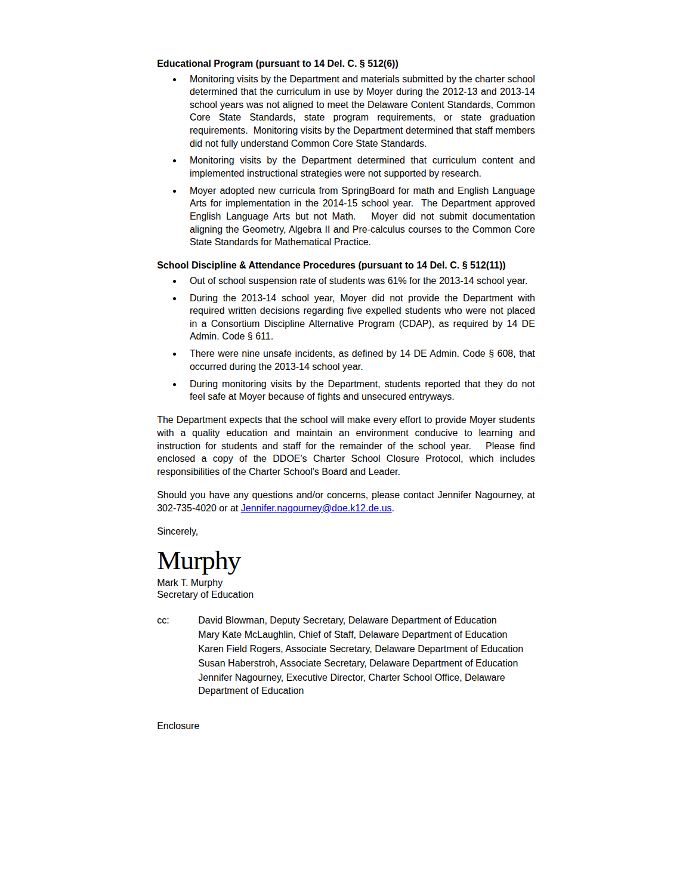Educational Program (pursuant to 14 Del. C. § 512(6))
Monitoring visits by the Department and materials submitted by the charter school determined that the curriculum in use by Moyer during the 2012-13 and 2013-14 school years was not aligned to meet the Delaware Content Standards, Common Core State Standards, state program requirements, or state graduation requirements. Monitoring visits by the Department determined that staff members did not fully understand Common Core State Standards.
Monitoring visits by the Department determined that curriculum content and implemented instructional strategies were not supported by research.
Moyer adopted new curricula from SpringBoard for math and English Language Arts for implementation in the 2014-15 school year. The Department approved English Language Arts but not Math. Moyer did not submit documentation aligning the Geometry, Algebra II and Pre-calculus courses to the Common Core State Standards for Mathematical Practice.
School Discipline & Attendance Procedures (pursuant to 14 Del. C. § 512(11))
Out of school suspension rate of students was 61% for the 2013-14 school year.
During the 2013-14 school year, Moyer did not provide the Department with required written decisions regarding five expelled students who were not placed in a Consortium Discipline Alternative Program (CDAP), as required by 14 DE Admin. Code § 611.
There were nine unsafe incidents, as defined by 14 DE Admin. Code § 608, that occurred during the 2013-14 school year.
During monitoring visits by the Department, students reported that they do not feel safe at Moyer because of fights and unsecured entryways.
The Department expects that the school will make every effort to provide Moyer students with a quality education and maintain an environment conducive to learning and instruction for students and staff for the remainder of the school year. Please find enclosed a copy of the DDOE's Charter School Closure Protocol, which includes responsibilities of the Charter School's Board and Leader.
Should you have any questions and/or concerns, please contact Jennifer Nagourney, at 302-735-4020 or at Jennifer.nagourney@doe.k12.de.us.
Sincerely,
Murphy
Mark T. Murphy
Secretary of Education
| cc: | David Blowman, Deputy Secretary, Delaware Department of Education |
| | Mary Kate McLaughlin, Chief of Staff, Delaware Department of Education |
| | Karen Field Rogers, Associate Secretary, Delaware Department of Education |
| | Susan Haberstroh, Associate Secretary, Delaware Department of Education |
| | Jennifer Nagourney, Executive Director, Charter School Office, Delaware Department of Education |
Enclosure